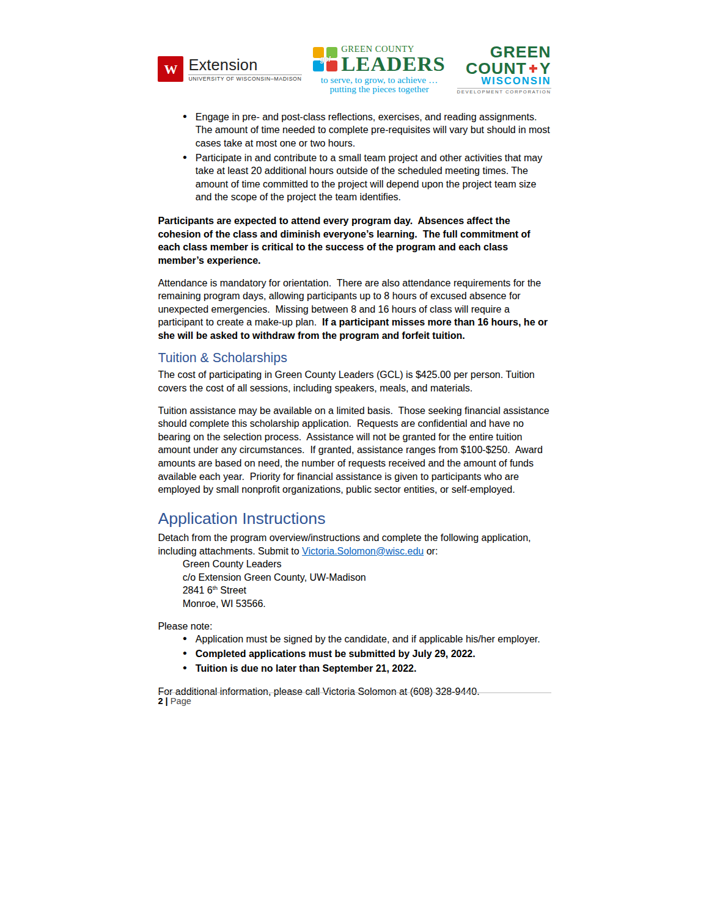W
Extension
University of Wisconsin–Madison
gcl
GREEN COUNTY
LEADERS
to serve, to grow, to achieve …
putting the pieces together
GREEN
COUNT Y
WISCONSIN
DEVELOPMENT CORPORATION
Engage in pre- and post-class reflections, exercises, and reading assignments. The amount of time needed to complete pre-requisites will vary but should in most cases take at most one or two hours.
Participate in and contribute to a small team project and other activities that may take at least 20 additional hours outside of the scheduled meeting times. The amount of time committed to the project will depend upon the project team size and the scope of the project the team identifies.
Participants are expected to attend every program day. Absences affect the cohesion of the class and diminish everyone’s learning. The full commitment of each class member is critical to the success of the program and each class member’s experience.
Attendance is mandatory for orientation. There are also attendance requirements for the remaining program days, allowing participants up to 8 hours of excused absence for unexpected emergencies. Missing between 8 and 16 hours of class will require a participant to create a make-up plan. If a participant misses more than 16 hours, he or she will be asked to withdraw from the program and forfeit tuition.
Tuition & Scholarships
The cost of participating in Green County Leaders (GCL) is $425.00 per person. Tuition covers the cost of all sessions, including speakers, meals, and materials.
Tuition assistance may be available on a limited basis. Those seeking financial assistance should complete this scholarship application. Requests are confidential and have no bearing on the selection process. Assistance will not be granted for the entire tuition amount under any circumstances. If granted, assistance ranges from $100-$250. Award amounts are based on need, the number of requests received and the amount of funds available each year. Priority for financial assistance is given to participants who are employed by small nonprofit organizations, public sector entities, or self-employed.
Application Instructions
Detach from the program overview/instructions and complete the following application, including attachments. Submit to Victoria.Solomon@wisc.edu or:
Green County Leaders
c/o Extension Green County, UW-Madison
2841 6th Street
Monroe, WI 53566.
Please note:
Application must be signed by the candidate, and if applicable his/her employer.
Completed applications must be submitted by July 29, 2022.
Tuition is due no later than September 21, 2022.
For additional information, please call Victoria Solomon at (608) 328-9440.
2 | Page